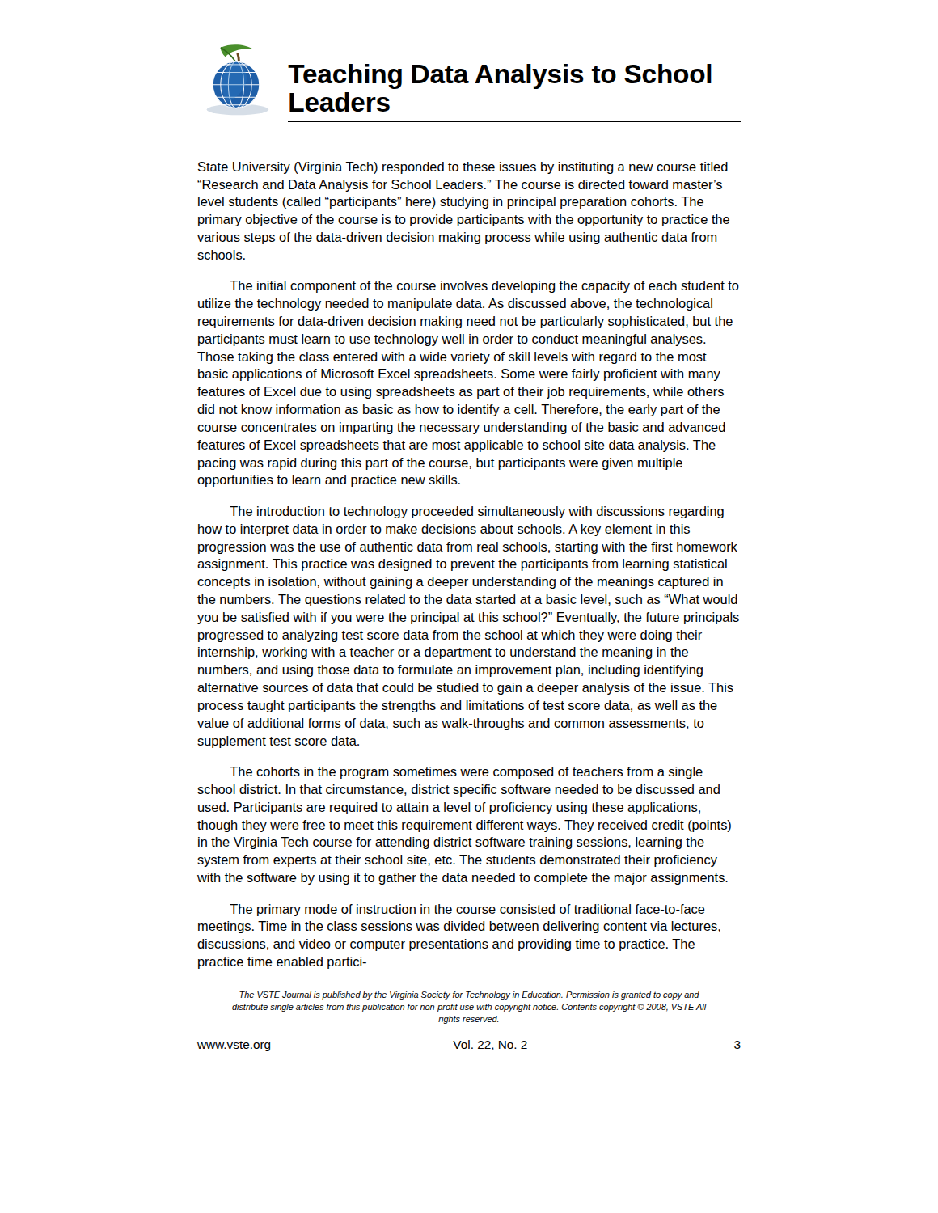Teaching Data Analysis to School Leaders
State University (Virginia Tech) responded to these issues by instituting a new course titled “Research and Data Analysis for School Leaders.” The course is directed toward master’s level students (called “participants” here) studying in principal preparation cohorts. The primary objective of the course is to provide participants with the opportunity to practice the various steps of the data-driven decision making process while using authentic data from schools.
The initial component of the course involves developing the capacity of each student to utilize the technology needed to manipulate data. As discussed above, the technological requirements for data-driven decision making need not be particularly sophisticated, but the participants must learn to use technology well in order to conduct meaningful analyses. Those taking the class entered with a wide variety of skill levels with regard to the most basic applications of Microsoft Excel spreadsheets. Some were fairly proficient with many features of Excel due to using spreadsheets as part of their job requirements, while others did not know information as basic as how to identify a cell. Therefore, the early part of the course concentrates on imparting the necessary understanding of the basic and advanced features of Excel spreadsheets that are most applicable to school site data analysis. The pacing was rapid during this part of the course, but participants were given multiple opportunities to learn and practice new skills.
The introduction to technology proceeded simultaneously with discussions regarding how to interpret data in order to make decisions about schools. A key element in this progression was the use of authentic data from real schools, starting with the first homework assignment. This practice was designed to prevent the participants from learning statistical concepts in isolation, without gaining a deeper understanding of the meanings captured in the numbers. The questions related to the data started at a basic level, such as “What would you be satisfied with if you were the principal at this school?” Eventually, the future principals progressed to analyzing test score data from the school at which they were doing their internship, working with a teacher or a department to understand the meaning in the numbers, and using those data to formulate an improvement plan, including identifying alternative sources of data that could be studied to gain a deeper analysis of the issue. This process taught participants the strengths and limitations of test score data, as well as the value of additional forms of data, such as walk-throughs and common assessments, to supplement test score data.
The cohorts in the program sometimes were composed of teachers from a single school district. In that circumstance, district specific software needed to be discussed and used. Participants are required to attain a level of proficiency using these applications, though they were free to meet this requirement different ways. They received credit (points) in the Virginia Tech course for attending district software training sessions, learning the system from experts at their school site, etc. The students demonstrated their proficiency with the software by using it to gather the data needed to complete the major assignments.
The primary mode of instruction in the course consisted of traditional face-to-face meetings. Time in the class sessions was divided between delivering content via lectures, discussions, and video or computer presentations and providing time to practice. The practice time enabled partici-
The VSTE Journal is published by the Virginia Society for Technology in Education. Permission is granted to copy and distribute single articles from this publication for non-profit use with copyright notice. Contents copyright © 2008, VSTE All rights reserved.
www.vste.org
Vol. 22, No. 2
3